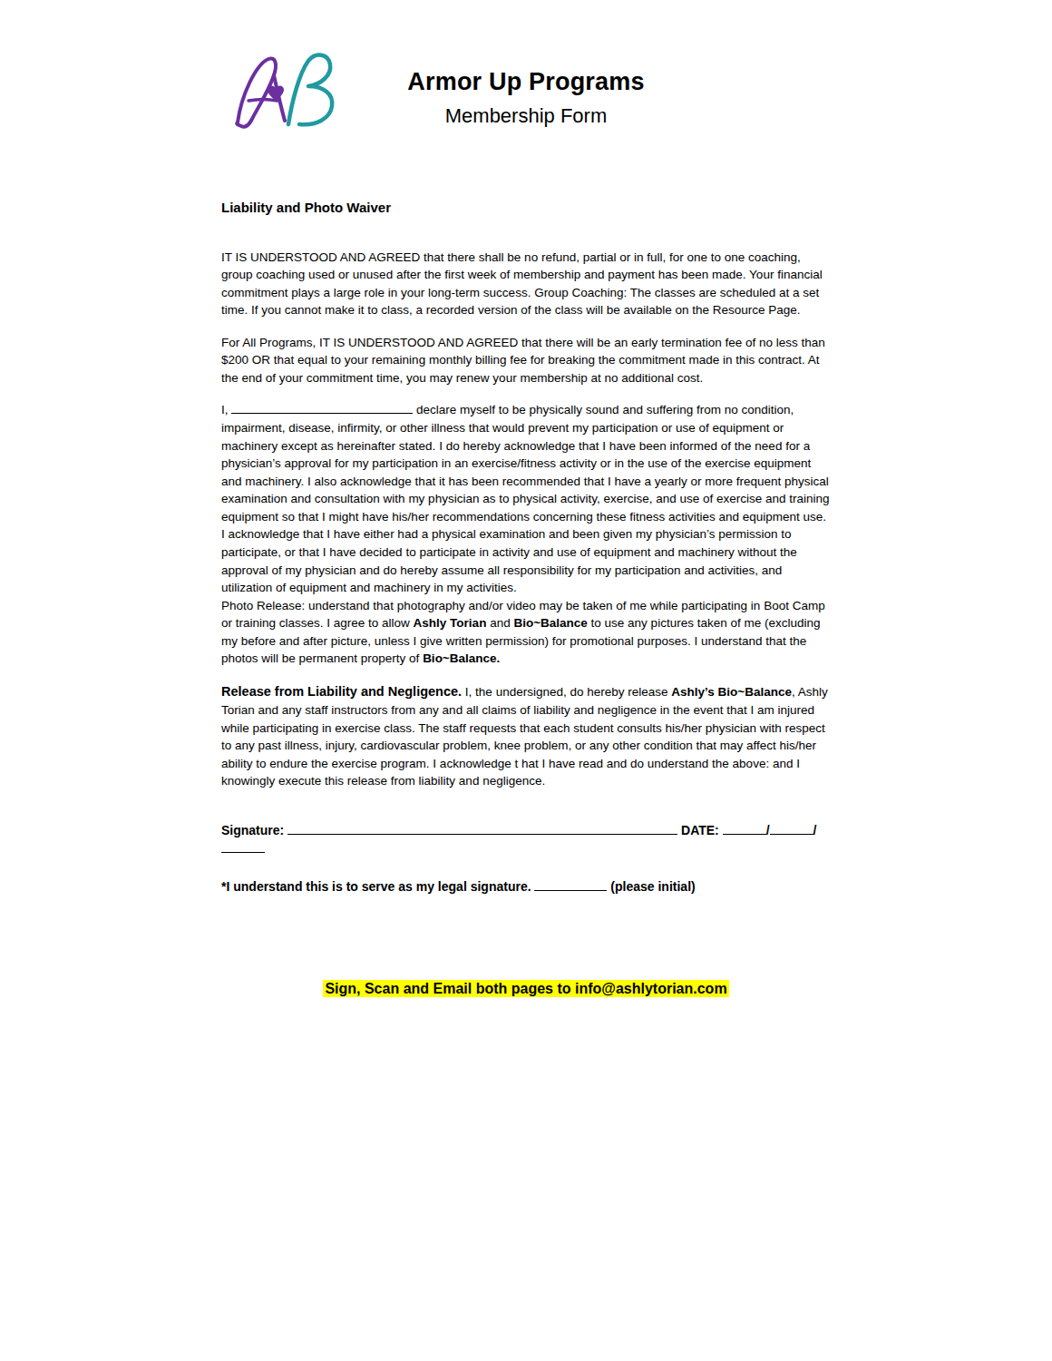Armor Up Programs
Membership Form
Liability and Photo Waiver
IT IS UNDERSTOOD AND AGREED that there shall be no refund, partial or in full, for one to one coaching, group coaching used or unused after the first week of membership and payment has been made. Your financial commitment plays a large role in your long-term success. Group Coaching: The classes are scheduled at a set time. If you cannot make it to class, a recorded version of the class will be available on the Resource Page.
For All Programs, IT IS UNDERSTOOD AND AGREED that there will be an early termination fee of no less than $200 OR that equal to your remaining monthly billing fee for breaking the commitment made in this contract. At the end of your commitment time, you may renew your membership at no additional cost.
I, declare myself to be physically sound and suffering from no condition, impairment, disease, infirmity, or other illness that would prevent my participation or use of equipment or machinery except as hereinafter stated. I do hereby acknowledge that I have been informed of the need for a physician’s approval for my participation in an exercise/fitness activity or in the use of the exercise equipment and machinery. I also acknowledge that it has been recommended that I have a yearly or more frequent physical examination and consultation with my physician as to physical activity, exercise, and use of exercise and training equipment so that I might have his/her recommendations concerning these fitness activities and equipment use. I acknowledge that I have either had a physical examination and been given my physician’s permission to participate, or that I have decided to participate in activity and use of equipment and machinery without the approval of my physician and do hereby assume all responsibility for my participation and activities, and utilization of equipment and machinery in my activities.
Photo Release: understand that photography and/or video may be taken of me while participating in Boot Camp or training classes. I agree to allow Ashly Torian and Bio~Balance to use any pictures taken of me (excluding my before and after picture, unless I give written permission) for promotional purposes. I understand that the photos will be permanent property of Bio~Balance.
Release from Liability and Negligence. I, the undersigned, do hereby release Ashly’s Bio~Balance, Ashly Torian and any staff instructors from any and all claims of liability and negligence in the event that I am injured while participating in exercise class. The staff requests that each student consults his/her physician with respect to any past illness, injury, cardiovascular problem, knee problem, or any other condition that may affect his/her ability to endure the exercise program. I acknowledge t hat I have read and do understand the above: and I knowingly execute this release from liability and negligence.
Signature: DATE: / /
*I understand this is to serve as my legal signature. (please initial)
Sign, Scan and Email both pages to info@ashlytorian.com